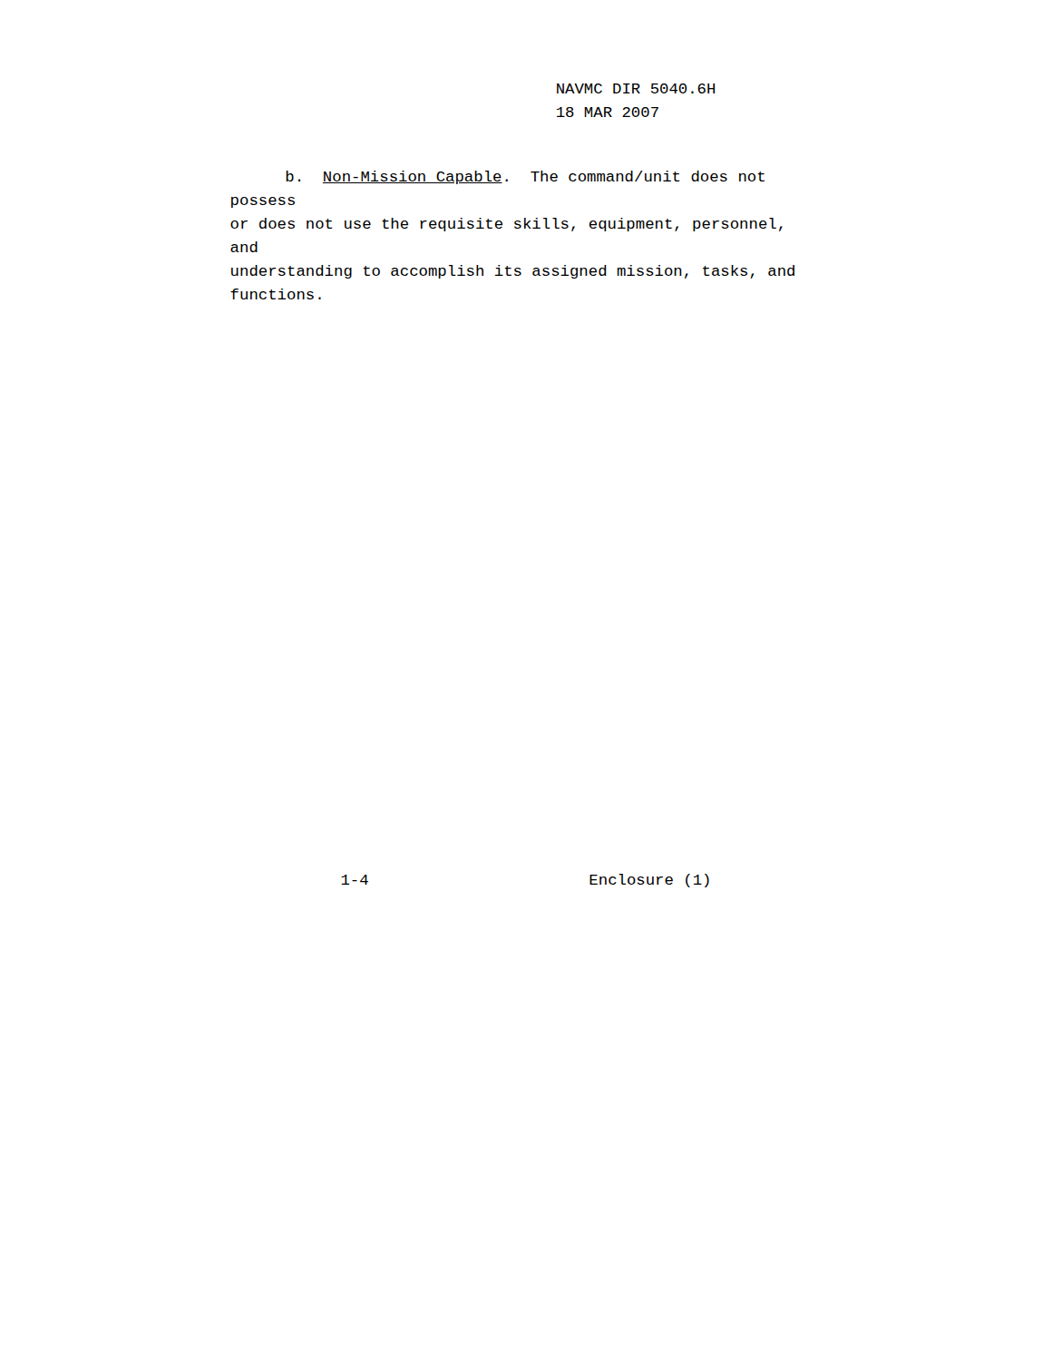NAVMC DIR 5040.6H 18 MAR 2007
b. Non-Mission Capable. The command/unit does not possess or does not use the requisite skills, equipment, personnel, and understanding to accomplish its assigned mission, tasks, and functions.
1-4 Enclosure (1)